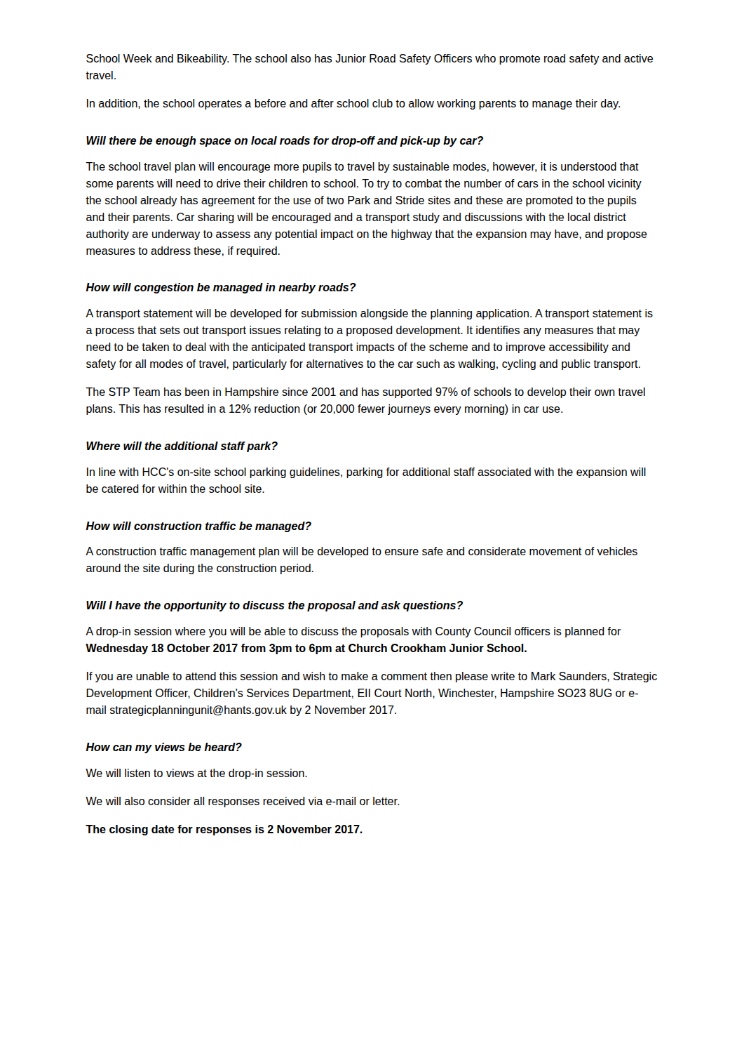School Week and Bikeability. The school also has Junior Road Safety Officers who promote road safety and active travel.
In addition, the school operates a before and after school club to allow working parents to manage their day.
Will there be enough space on local roads for drop-off and pick-up by car?
The school travel plan will encourage more pupils to travel by sustainable modes, however, it is understood that some parents will need to drive their children to school. To try to combat the number of cars in the school vicinity the school already has agreement for the use of two Park and Stride sites and these are promoted to the pupils and their parents. Car sharing will be encouraged and a transport study and discussions with the local district authority are underway to assess any potential impact on the highway that the expansion may have, and propose measures to address these, if required.
How will congestion be managed in nearby roads?
A transport statement will be developed for submission alongside the planning application. A transport statement is a process that sets out transport issues relating to a proposed development. It identifies any measures that may need to be taken to deal with the anticipated transport impacts of the scheme and to improve accessibility and safety for all modes of travel, particularly for alternatives to the car such as walking, cycling and public transport.
The STP Team has been in Hampshire since 2001 and has supported 97% of schools to develop their own travel plans. This has resulted in a 12% reduction (or 20,000 fewer journeys every morning) in car use.
Where will the additional staff park?
In line with HCC's on-site school parking guidelines, parking for additional staff associated with the expansion will be catered for within the school site.
How will construction traffic be managed?
A construction traffic management plan will be developed to ensure safe and considerate movement of vehicles around the site during the construction period.
Will I have the opportunity to discuss the proposal and ask questions?
A drop-in session where you will be able to discuss the proposals with County Council officers is planned for Wednesday 18 October 2017 from 3pm to 6pm at Church Crookham Junior School.
If you are unable to attend this session and wish to make a comment then please write to Mark Saunders, Strategic Development Officer, Children's Services Department, EII Court North, Winchester, Hampshire SO23 8UG or e-mail strategicplanningunit@hants.gov.uk by 2 November 2017.
How can my views be heard?
We will listen to views at the drop-in session.
We will also consider all responses received via e-mail or letter.
The closing date for responses is 2 November 2017.